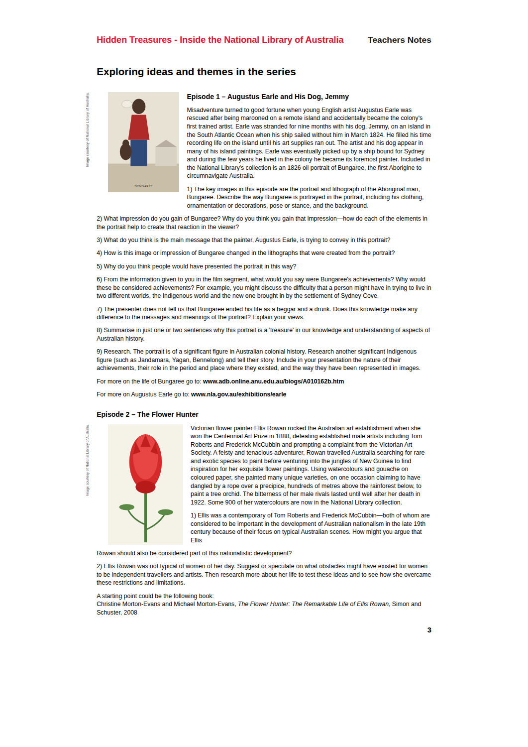Hidden Treasures - Inside the National Library of Australia
Teachers Notes
Exploring ideas and themes in the series
Image courtesy of National Library of Australia.
Episode 1 – Augustus Earle and His Dog, Jemmy
Misadventure turned to good fortune when young English artist Augustus Earle was rescued after being marooned on a remote island and accidentally became the colony's first trained artist. Earle was stranded for nine months with his dog, Jemmy, on an island in the South Atlantic Ocean when his ship sailed without him in March 1824. He filled his time recording life on the island until his art supplies ran out. The artist and his dog appear in many of his island paintings. Earle was eventually picked up by a ship bound for Sydney and during the few years he lived in the colony he became its foremost painter. Included in the National Library's collection is an 1826 oil portrait of Bungaree, the first Aborigine to circumnavigate Australia.
1) The key images in this episode are the portrait and lithograph of the Aboriginal man, Bungaree. Describe the way Bungaree is portrayed in the portrait, including his clothing, ornamentation or decorations, pose or stance, and the background.
2) What impression do you gain of Bungaree? Why do you think you gain that impression—how do each of the elements in the portrait help to create that reaction in the viewer?
3) What do you think is the main message that the painter, Augustus Earle, is trying to convey in this portrait?
4) How is this image or impression of Bungaree changed in the lithographs that were created from the portrait?
5) Why do you think people would have presented the portrait in this way?
6) From the information given to you in the film segment, what would you say were Bungaree's achievements? Why would these be considered achievements? For example, you might discuss the difficulty that a person might have in trying to live in two different worlds, the Indigenous world and the new one brought in by the settlement of Sydney Cove.
7) The presenter does not tell us that Bungaree ended his life as a beggar and a drunk. Does this knowledge make any difference to the messages and meanings of the portrait? Explain your views.
8) Summarise in just one or two sentences why this portrait is a 'treasure' in our knowledge and understanding of aspects of Australian history.
9) Research. The portrait is of a significant figure in Australian colonial history. Research another significant Indigenous figure (such as Jandamara, Yagan, Bennelong) and tell their story. Include in your presentation the nature of their achievements, their role in the period and place where they existed, and the way they have been represented in images.
For more on the life of Bungaree go to: www.adb.online.anu.edu.au/biogs/A010162b.htm
For more on Augustus Earle go to: www.nla.gov.au/exhibitions/earle
Episode 2 – The Flower Hunter
Image courtesy of National Library of Australia.
Victorian flower painter Ellis Rowan rocked the Australian art establishment when she won the Centennial Art Prize in 1888, defeating established male artists including Tom Roberts and Frederick McCubbin and prompting a complaint from the Victorian Art Society. A feisty and tenacious adventurer, Rowan travelled Australia searching for rare and exotic species to paint before venturing into the jungles of New Guinea to find inspiration for her exquisite flower paintings. Using watercolours and gouache on coloured paper, she painted many unique varieties, on one occasion claiming to have dangled by a rope over a precipice, hundreds of metres above the rainforest below, to paint a tree orchid. The bitterness of her male rivals lasted until well after her death in 1922. Some 900 of her watercolours are now in the National Library collection.
1) Ellis was a contemporary of Tom Roberts and Frederick McCubbin—both of whom are considered to be important in the development of Australian nationalism in the late 19th century because of their focus on typical Australian scenes. How might you argue that Ellis
Rowan should also be considered part of this nationalistic development?
2) Ellis Rowan was not typical of women of her day. Suggest or speculate on what obstacles might have existed for women to be independent travellers and artists. Then research more about her life to test these ideas and to see how she overcame these restrictions and limitations.
A starting point could be the following book:
Christine Morton-Evans and Michael Morton-Evans, The Flower Hunter: The Remarkable Life of Ellis Rowan, Simon and Schuster, 2008
3